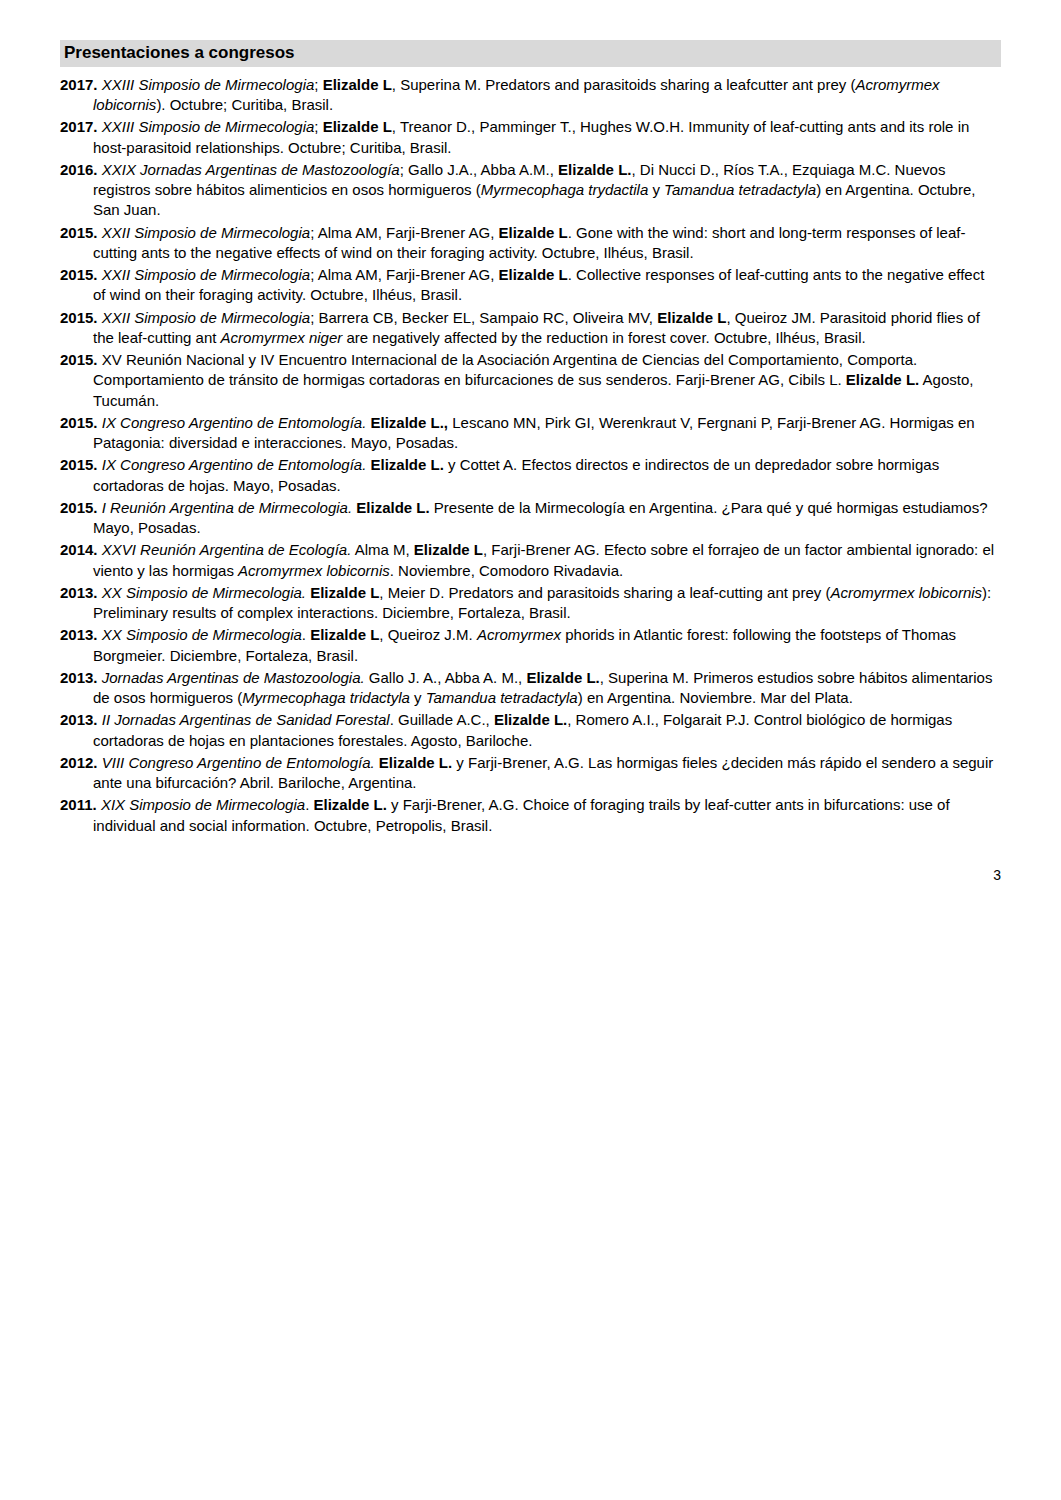Presentaciones a congresos
2017. XXIII Simposio de Mirmecologia; Elizalde L, Superina M. Predators and parasitoids sharing a leafcutter ant prey (Acromyrmex lobicornis). Octubre; Curitiba, Brasil.
2017. XXIII Simposio de Mirmecologia; Elizalde L, Treanor D., Pamminger T., Hughes W.O.H. Immunity of leaf-cutting ants and its role in host-parasitoid relationships. Octubre; Curitiba, Brasil.
2016. XXIX Jornadas Argentinas de Mastozoología; Gallo J.A., Abba A.M., Elizalde L., Di Nucci D., Ríos T.A., Ezquiaga M.C. Nuevos registros sobre hábitos alimenticios en osos hormigueros (Myrmecophaga trydactila y Tamandua tetradactyla) en Argentina. Octubre, San Juan.
2015. XXII Simposio de Mirmecologia; Alma AM, Farji-Brener AG, Elizalde L. Gone with the wind: short and long-term responses of leaf-cutting ants to the negative effects of wind on their foraging activity. Octubre, Ilhéus, Brasil.
2015. XXII Simposio de Mirmecologia; Alma AM, Farji-Brener AG, Elizalde L. Collective responses of leaf-cutting ants to the negative effect of wind on their foraging activity. Octubre, Ilhéus, Brasil.
2015. XXII Simposio de Mirmecologia; Barrera CB, Becker EL, Sampaio RC, Oliveira MV, Elizalde L, Queiroz JM. Parasitoid phorid flies of the leaf-cutting ant Acromyrmex niger are negatively affected by the reduction in forest cover. Octubre, Ilhéus, Brasil.
2015. XV Reunión Nacional y IV Encuentro Internacional de la Asociación Argentina de Ciencias del Comportamiento, Comporta. Comportamiento de tránsito de hormigas cortadoras en bifurcaciones de sus senderos. Farji-Brener AG, Cibils L. Elizalde L. Agosto, Tucumán.
2015. IX Congreso Argentino de Entomología. Elizalde L., Lescano MN, Pirk GI, Werenkraut V, Fergnani P, Farji-Brener AG. Hormigas en Patagonia: diversidad e interacciones. Mayo, Posadas.
2015. IX Congreso Argentino de Entomología. Elizalde L. y Cottet A. Efectos directos e indirectos de un depredador sobre hormigas cortadoras de hojas. Mayo, Posadas.
2015. I Reunión Argentina de Mirmecologia. Elizalde L. Presente de la Mirmecología en Argentina. ¿Para qué y qué hormigas estudiamos? Mayo, Posadas.
2014. XXVI Reunión Argentina de Ecología. Alma M, Elizalde L, Farji-Brener AG. Efecto sobre el forrajeo de un factor ambiental ignorado: el viento y las hormigas Acromyrmex lobicornis. Noviembre, Comodoro Rivadavia.
2013. XX Simposio de Mirmecologia. Elizalde L, Meier D. Predators and parasitoids sharing a leaf-cutting ant prey (Acromyrmex lobicornis): Preliminary results of complex interactions. Diciembre, Fortaleza, Brasil.
2013. XX Simposio de Mirmecologia. Elizalde L, Queiroz J.M. Acromyrmex phorids in Atlantic forest: following the footsteps of Thomas Borgmeier. Diciembre, Fortaleza, Brasil.
2013. Jornadas Argentinas de Mastozoologia. Gallo J. A., Abba A. M., Elizalde L., Superina M. Primeros estudios sobre hábitos alimentarios de osos hormigueros (Myrmecophaga tridactyla y Tamandua tetradactyla) en Argentina. Noviembre. Mar del Plata.
2013. II Jornadas Argentinas de Sanidad Forestal. Guillade A.C., Elizalde L., Romero A.I., Folgarait P.J. Control biológico de hormigas cortadoras de hojas en plantaciones forestales. Agosto, Bariloche.
2012. VIII Congreso Argentino de Entomología. Elizalde L. y Farji-Brener, A.G. Las hormigas fieles ¿deciden más rápido el sendero a seguir ante una bifurcación? Abril. Bariloche, Argentina.
2011. XIX Simposio de Mirmecologia. Elizalde L. y Farji-Brener, A.G. Choice of foraging trails by leaf-cutter ants in bifurcations: use of individual and social information. Octubre, Petropolis, Brasil.
3